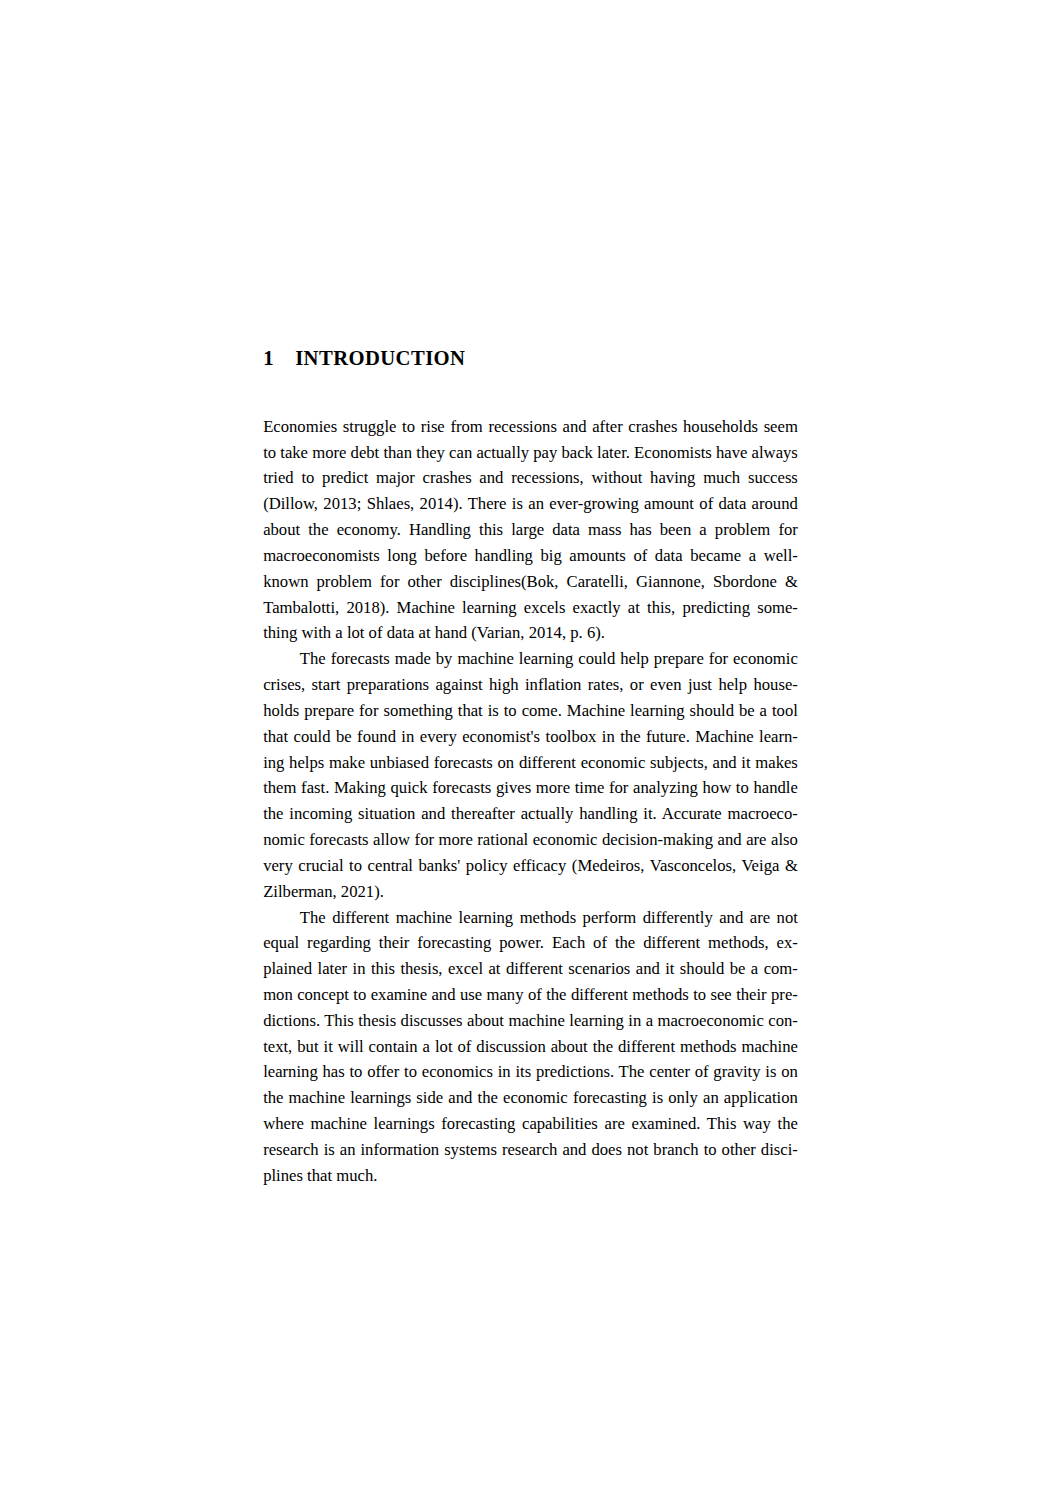1 INTRODUCTION
Economies struggle to rise from recessions and after crashes households seem to take more debt than they can actually pay back later. Economists have always tried to predict major crashes and recessions, without having much success (Dillow, 2013; Shlaes, 2014). There is an ever-growing amount of data around about the economy. Handling this large data mass has been a problem for macroeconomists long before handling big amounts of data became a well-known problem for other disciplines(Bok, Caratelli, Giannone, Sbordone & Tambalotti, 2018). Machine learning excels exactly at this, predicting something with a lot of data at hand (Varian, 2014, p. 6).
The forecasts made by machine learning could help prepare for economic crises, start preparations against high inflation rates, or even just help households prepare for something that is to come. Machine learning should be a tool that could be found in every economist's toolbox in the future. Machine learning helps make unbiased forecasts on different economic subjects, and it makes them fast. Making quick forecasts gives more time for analyzing how to handle the incoming situation and thereafter actually handling it. Accurate macroeconomic forecasts allow for more rational economic decision-making and are also very crucial to central banks' policy efficacy (Medeiros, Vasconcelos, Veiga & Zilberman, 2021).
The different machine learning methods perform differently and are not equal regarding their forecasting power. Each of the different methods, explained later in this thesis, excel at different scenarios and it should be a common concept to examine and use many of the different methods to see their predictions. This thesis discusses about machine learning in a macroeconomic context, but it will contain a lot of discussion about the different methods machine learning has to offer to economics in its predictions. The center of gravity is on the machine learnings side and the economic forecasting is only an application where machine learnings forecasting capabilities are examined. This way the research is an information systems research and does not branch to other disciplines that much.